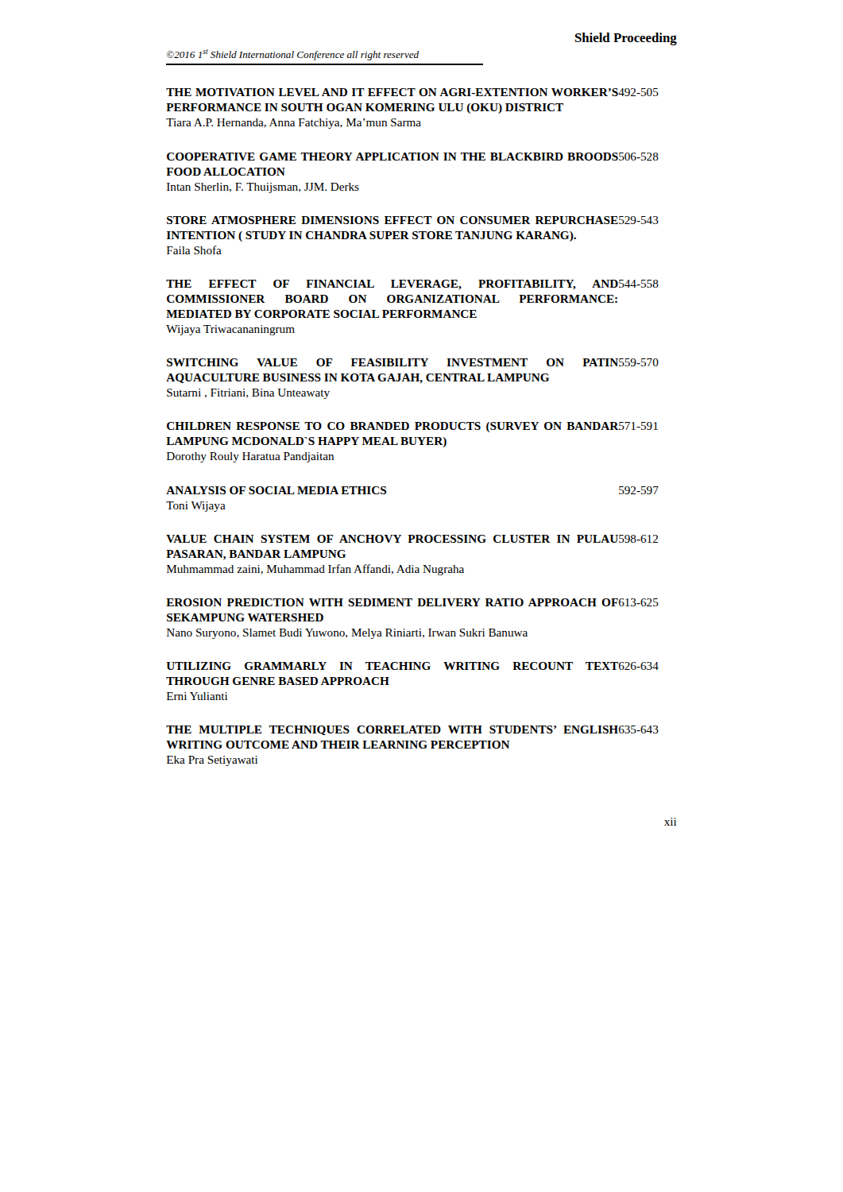Shield Proceeding
©2016 1st Shield International Conference all right reserved
| THE MOTIVATION LEVEL AND IT EFFECT ON AGRI-EXTENTION WORKER’S PERFORMANCE IN SOUTH OGAN KOMERING ULU (OKU) DISTRICT Tiara A.P. Hernanda, Anna Fatchiya, Ma’mun Sarma | 492-505 |
| COOPERATIVE GAME THEORY APPLICATION IN THE BLACKBIRD BROODS FOOD ALLOCATION Intan Sherlin, F. Thuijsman, JJM. Derks | 506-528 |
| STORE ATMOSPHERE DIMENSIONS EFFECT ON CONSUMER REPURCHASE INTENTION ( STUDY IN CHANDRA SUPER STORE TANJUNG KARANG). Faila Shofa | 529-543 |
| THE EFFECT OF FINANCIAL LEVERAGE, PROFITABILITY, AND COMMISSIONER BOARD ON ORGANIZATIONAL PERFORMANCE: MEDIATED BY CORPORATE SOCIAL PERFORMANCE Wijaya Triwacananingrum | 544-558 |
| SWITCHING VALUE OF FEASIBILITY INVESTMENT ON PATIN AQUACULTURE BUSINESS IN KOTA GAJAH, CENTRAL LAMPUNG Sutarni , Fitriani, Bina Unteawaty | 559-570 |
| CHILDREN RESPONSE TO CO BRANDED PRODUCTS (SURVEY ON BANDAR LAMPUNG MCDONALD`S HAPPY MEAL BUYER) Dorothy Rouly Haratua Pandjaitan | 571-591 |
| ANALYSIS OF SOCIAL MEDIA ETHICS Toni Wijaya | 592-597 |
| VALUE CHAIN SYSTEM OF ANCHOVY PROCESSING CLUSTER IN PULAU PASARAN, BANDAR LAMPUNG Muhmammad zaini, Muhammad Irfan Affandi, Adia Nugraha | 598-612 |
| EROSION PREDICTION WITH SEDIMENT DELIVERY RATIO APPROACH OF SEKAMPUNG WATERSHED Nano Suryono, Slamet Budi Yuwono, Melya Riniarti, Irwan Sukri Banuwa | 613-625 |
| UTILIZING GRAMMARLY IN TEACHING WRITING RECOUNT TEXT THROUGH GENRE BASED APPROACH Erni Yulianti | 626-634 |
| THE MULTIPLE TECHNIQUES CORRELATED WITH STUDENTS’ ENGLISH WRITING OUTCOME AND THEIR LEARNING PERCEPTION Eka Pra Setiyawati | 635-643 |
xii